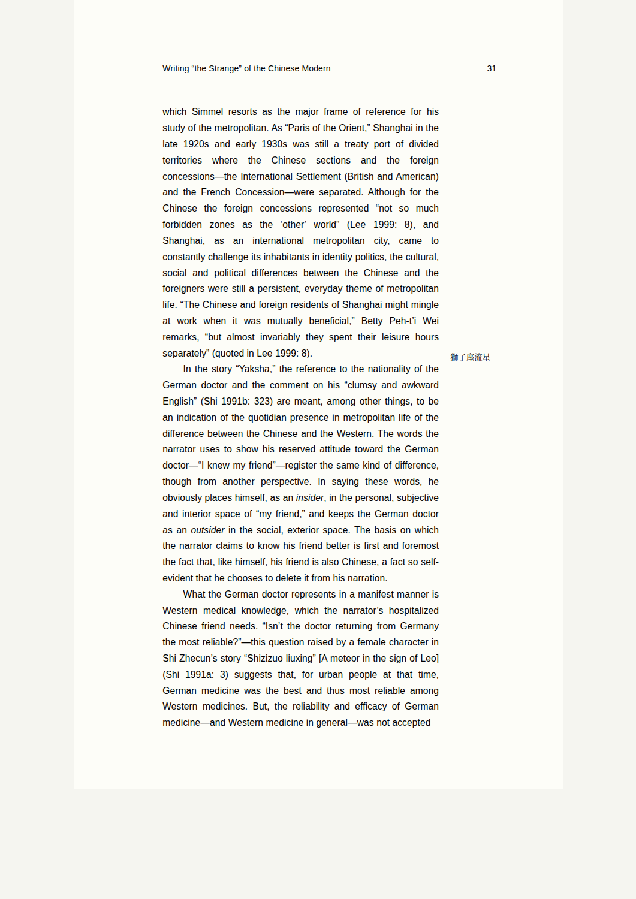Writing “the Strange” of the Chinese Modern 31
which Simmel resorts as the major frame of reference for his study of the metropolitan. As “Paris of the Orient,” Shanghai in the late 1920s and early 1930s was still a treaty port of divided territories where the Chinese sections and the foreign concessions—the International Settlement (British and American) and the French Concession—were separated. Although for the Chinese the foreign concessions represented “not so much forbidden zones as the ‘other’ world” (Lee 1999: 8), and Shanghai, as an international metropolitan city, came to constantly challenge its inhabitants in identity politics, the cultural, social and political differences between the Chinese and the foreigners were still a persistent, everyday theme of metropolitan life. “The Chinese and foreign residents of Shanghai might mingle at work when it was mutually beneficial,” Betty Peh-t’i Wei remarks, “but almost invariably they spent their leisure hours separately” (quoted in Lee 1999: 8).
In the story “Yaksha,” the reference to the nationality of the German doctor and the comment on his “clumsy and awkward English” (Shi 1991b: 323) are meant, among other things, to be an indication of the quotidian presence in metropolitan life of the difference between the Chinese and the Western. The words the narrator uses to show his reserved attitude toward the German doctor—“I knew my friend”—register the same kind of difference, though from another perspective. In saying these words, he obviously places himself, as an insider, in the personal, subjective and interior space of “my friend,” and keeps the German doctor as an outsider in the social, exterior space. The basis on which the narrator claims to know his friend better is first and foremost the fact that, like himself, his friend is also Chinese, a fact so self-evident that he chooses to delete it from his narration.
What the German doctor represents in a manifest manner is Western medical knowledge, which the narrator’s hospitalized Chinese friend needs. “Isn’t the doctor returning from Germany the most reliable?”—this question raised by a female character in Shi Zhecun’s story “Shizizuo liuxing” [A meteor in the sign of Leo] (Shi 1991a: 3) suggests that, for urban people at that time, German medicine was the best and thus most reliable among Western medicines. But, the reliability and efficacy of German medicine—and Western medicine in general—was not accepted
獅子座流星